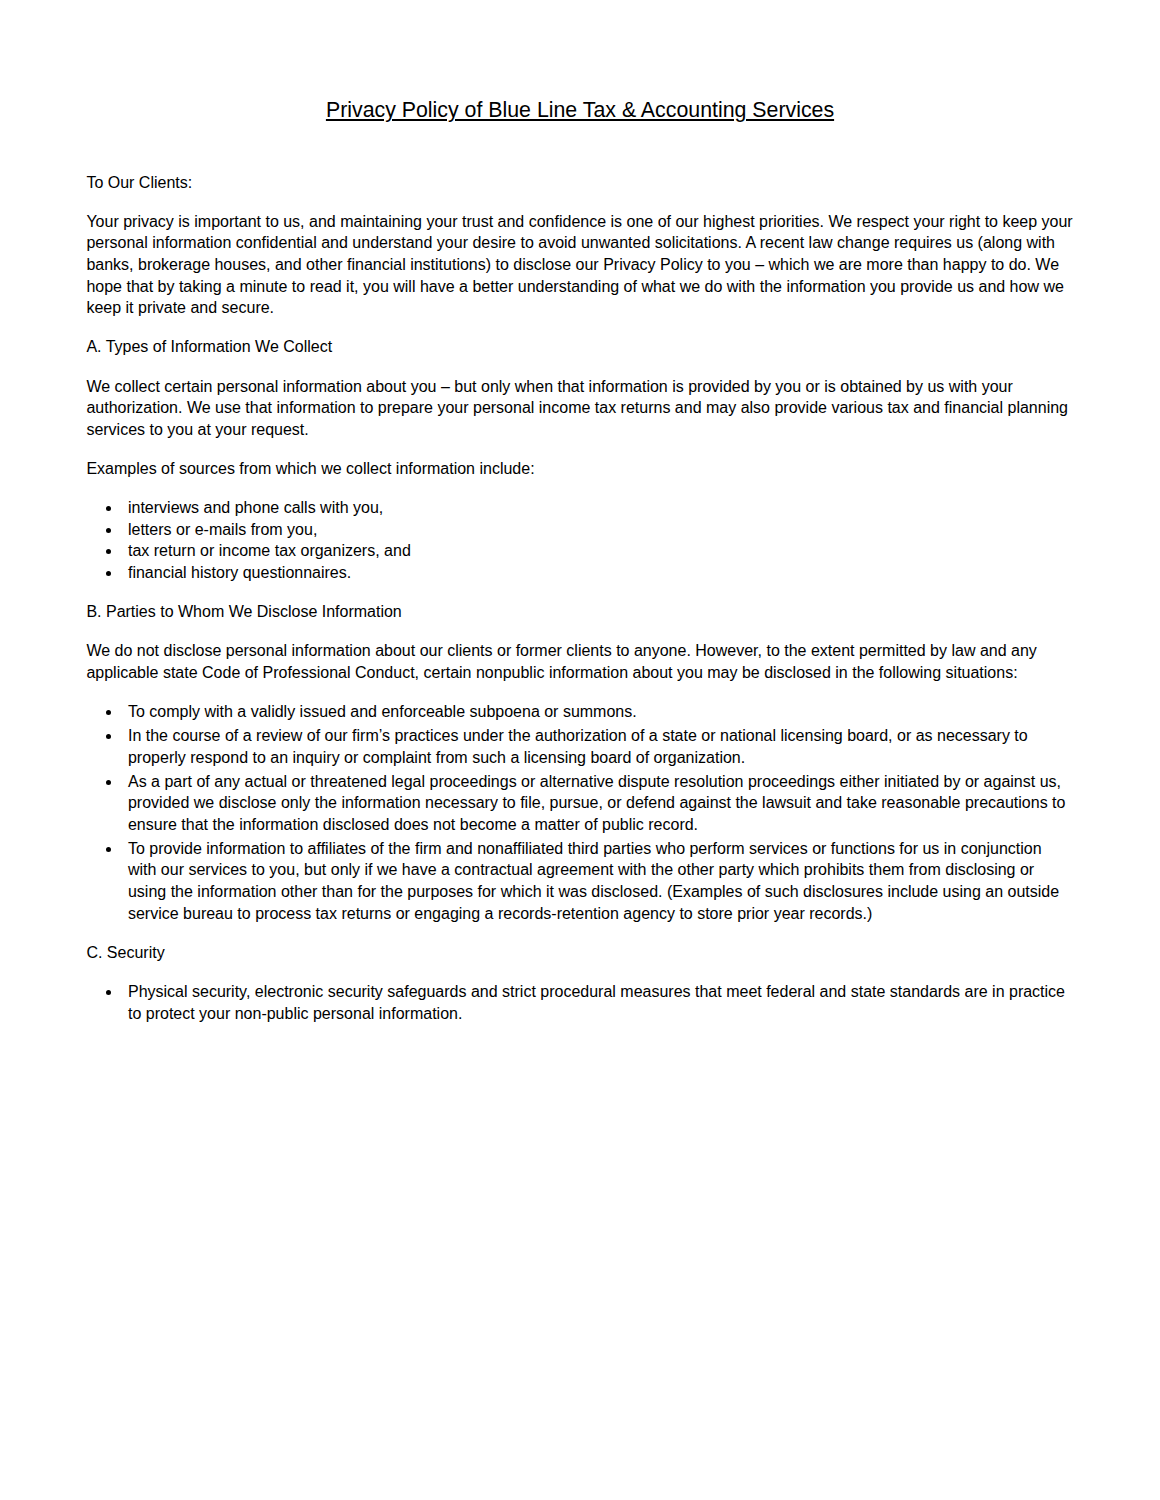Privacy Policy of Blue Line Tax & Accounting Services
To Our Clients:
Your privacy is important to us, and maintaining your trust and confidence is one of our highest priorities. We respect your right to keep your personal information confidential and understand your desire to avoid unwanted solicitations. A recent law change requires us (along with banks, brokerage houses, and other financial institutions) to disclose our Privacy Policy to you – which we are more than happy to do. We hope that by taking a minute to read it, you will have a better understanding of what we do with the information you provide us and how we keep it private and secure.
A. Types of Information We Collect
We collect certain personal information about you – but only when that information is provided by you or is obtained by us with your authorization. We use that information to prepare your personal income tax returns and may also provide various tax and financial planning services to you at your request.
Examples of sources from which we collect information include:
interviews and phone calls with you,
letters or e-mails from you,
tax return or income tax organizers, and
financial history questionnaires.
B. Parties to Whom We Disclose Information
We do not disclose personal information about our clients or former clients to anyone. However, to the extent permitted by law and any applicable state Code of Professional Conduct, certain nonpublic information about you may be disclosed in the following situations:
To comply with a validly issued and enforceable subpoena or summons.
In the course of a review of our firm’s practices under the authorization of a state or national licensing board, or as necessary to properly respond to an inquiry or complaint from such a licensing board of organization.
As a part of any actual or threatened legal proceedings or alternative dispute resolution proceedings either initiated by or against us, provided we disclose only the information necessary to file, pursue, or defend against the lawsuit and take reasonable precautions to ensure that the information disclosed does not become a matter of public record.
To provide information to affiliates of the firm and nonaffiliated third parties who perform services or functions for us in conjunction with our services to you, but only if we have a contractual agreement with the other party which prohibits them from disclosing or using the information other than for the purposes for which it was disclosed. (Examples of such disclosures include using an outside service bureau to process tax returns or engaging a records-retention agency to store prior year records.)
C. Security
Physical security, electronic security safeguards and strict procedural measures that meet federal and state standards are in practice to protect your non-public personal information.